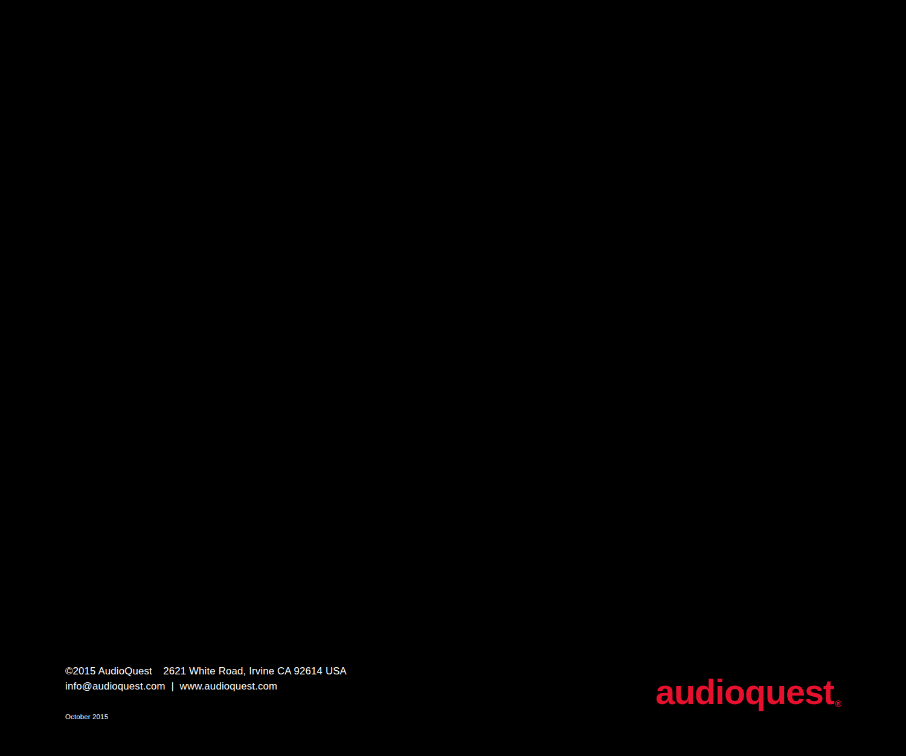©2015 AudioQuest2621 White Road, Irvine CA 92614 USA
info@audioquest.com | www.audioquest.com
October 2015
audioquest®